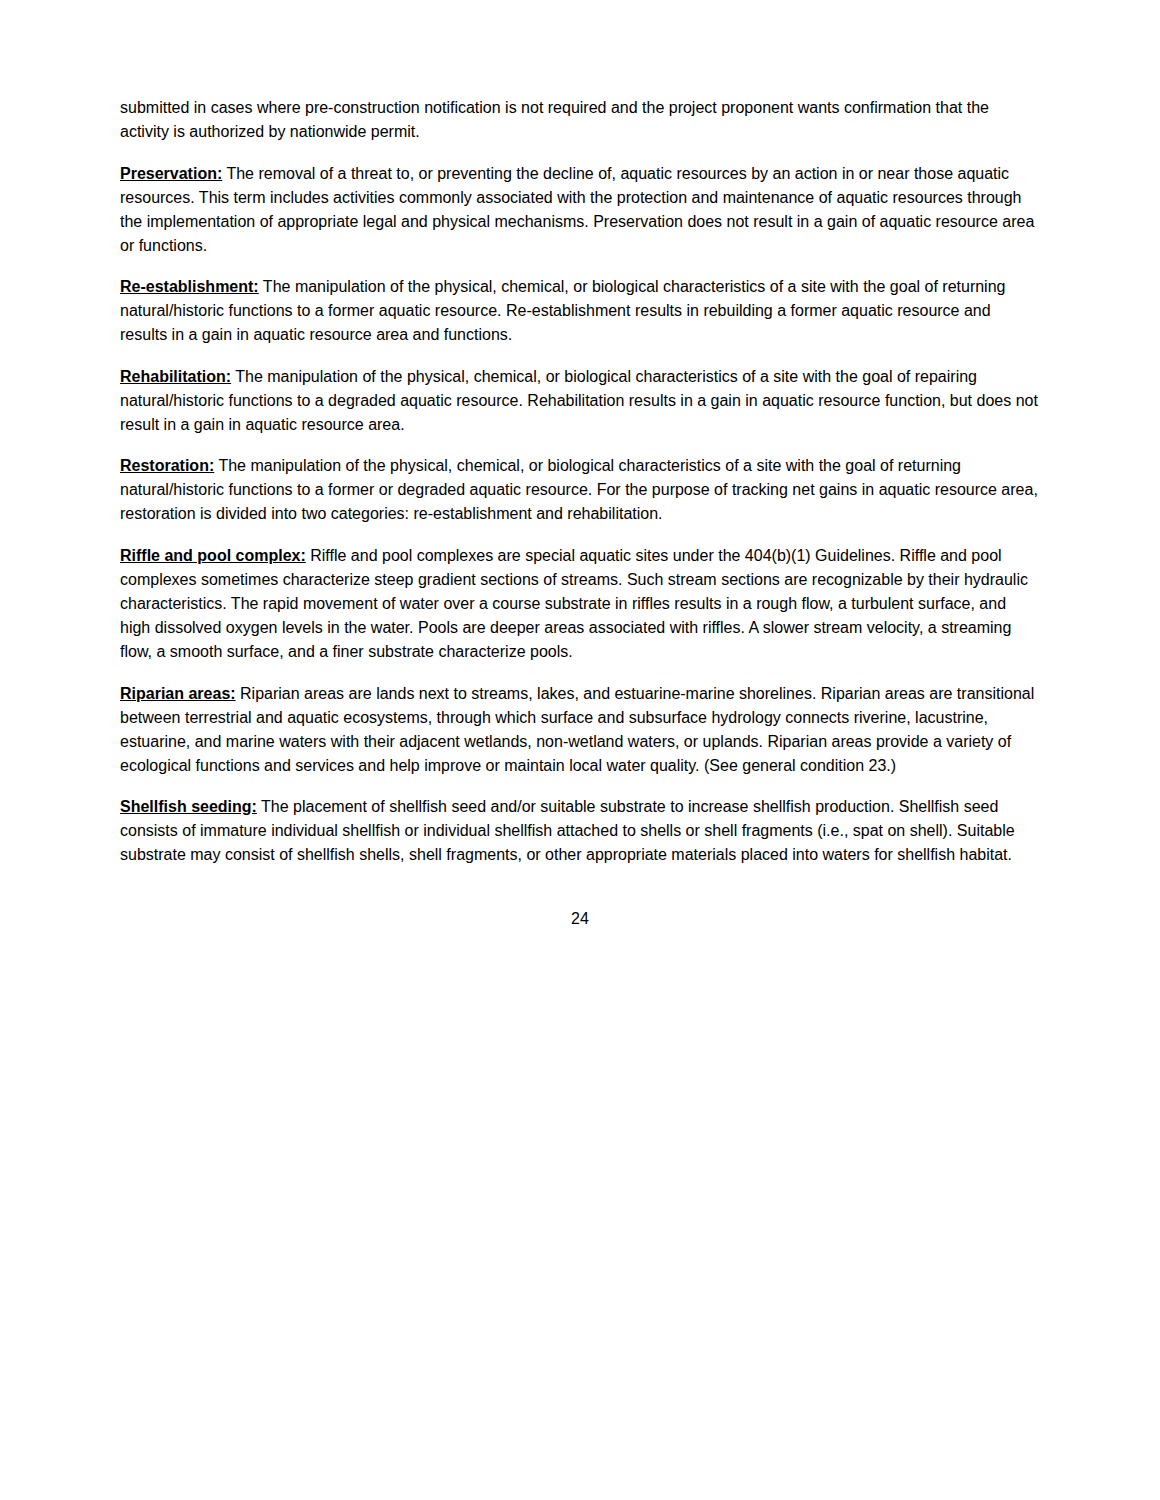submitted in cases where pre-construction notification is not required and the project proponent wants confirmation that the activity is authorized by nationwide permit.
Preservation: The removal of a threat to, or preventing the decline of, aquatic resources by an action in or near those aquatic resources. This term includes activities commonly associated with the protection and maintenance of aquatic resources through the implementation of appropriate legal and physical mechanisms. Preservation does not result in a gain of aquatic resource area or functions.
Re-establishment: The manipulation of the physical, chemical, or biological characteristics of a site with the goal of returning natural/historic functions to a former aquatic resource. Re-establishment results in rebuilding a former aquatic resource and results in a gain in aquatic resource area and functions.
Rehabilitation: The manipulation of the physical, chemical, or biological characteristics of a site with the goal of repairing natural/historic functions to a degraded aquatic resource. Rehabilitation results in a gain in aquatic resource function, but does not result in a gain in aquatic resource area.
Restoration: The manipulation of the physical, chemical, or biological characteristics of a site with the goal of returning natural/historic functions to a former or degraded aquatic resource. For the purpose of tracking net gains in aquatic resource area, restoration is divided into two categories: re-establishment and rehabilitation.
Riffle and pool complex: Riffle and pool complexes are special aquatic sites under the 404(b)(1) Guidelines. Riffle and pool complexes sometimes characterize steep gradient sections of streams. Such stream sections are recognizable by their hydraulic characteristics. The rapid movement of water over a course substrate in riffles results in a rough flow, a turbulent surface, and high dissolved oxygen levels in the water. Pools are deeper areas associated with riffles. A slower stream velocity, a streaming flow, a smooth surface, and a finer substrate characterize pools.
Riparian areas: Riparian areas are lands next to streams, lakes, and estuarine-marine shorelines. Riparian areas are transitional between terrestrial and aquatic ecosystems, through which surface and subsurface hydrology connects riverine, lacustrine, estuarine, and marine waters with their adjacent wetlands, non-wetland waters, or uplands. Riparian areas provide a variety of ecological functions and services and help improve or maintain local water quality. (See general condition 23.)
Shellfish seeding: The placement of shellfish seed and/or suitable substrate to increase shellfish production. Shellfish seed consists of immature individual shellfish or individual shellfish attached to shells or shell fragments (i.e., spat on shell). Suitable substrate may consist of shellfish shells, shell fragments, or other appropriate materials placed into waters for shellfish habitat.
24